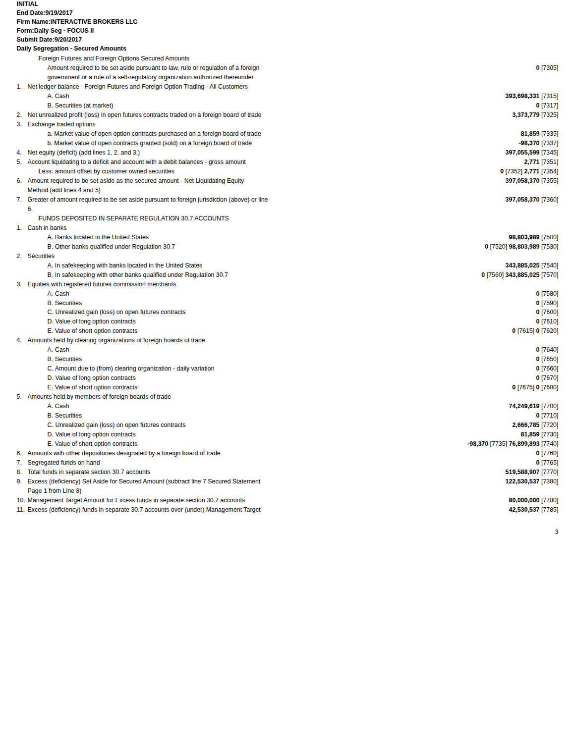INITIAL
End Date:9/19/2017
Firm Name:INTERACTIVE BROKERS LLC
Form:Daily Seg - FOCUS II
Submit Date:9/20/2017
Daily Segregation - Secured Amounts
| | Foreign Futures and Foreign Options Secured Amounts | |
| | Amount required to be set aside pursuant to law, rule or regulation of a foreign | 0 [7305] |
| | government or a rule of a self-regulatory organization authorized thereunder | |
| 1. | Net ledger balance - Foreign Futures and Foreign Option Trading - All Customers | |
| | A. Cash | 393,698,331 [7315] |
| | B. Securities (at market) | 0 [7317] |
| 2. | Net unrealized profit (loss) in open futures contracts traded on a foreign board of trade | 3,373,779 [7325] |
| 3. | Exchange traded options | |
| | a. Market value of open option contracts purchased on a foreign board of trade | 81,859 [7335] |
| | b. Market value of open contracts granted (sold) on a foreign board of trade | -98,370 [7337] |
| 4. | Net equity (deficit) (add lines 1. 2. and 3.) | 397,055,599 [7345] |
| 5. | Account liquidating to a deficit and account with a debit balances - gross amount | 2,771 [7351] |
| | Less: amount offset by customer owned securities | 0 [7352] 2,771 [7354] |
| 6. | Amount required to be set aside as the secured amount - Net Liquidating Equity | 397,058,370 [7355] |
| | Method (add lines 4 and 5) | |
| 7. | Greater of amount required to be set aside pursuant to foreign jurisdiction (above) or line | 397,058,370 [7360] |
| | 6. | |
| | FUNDS DEPOSITED IN SEPARATE REGULATION 30.7 ACCOUNTS | |
| 1. | Cash in banks | |
| | A. Banks located in the United States | 98,803,989 [7500] |
| | B. Other banks qualified under Regulation 30.7 | 0 [7520] 98,803,989 [7530] |
| 2. | Securities | |
| | A. In safekeeping with banks located in the United States | 343,885,025 [7540] |
| | B. In safekeeping with other banks qualified under Regulation 30.7 | 0 [7560] 343,885,025 [7570] |
| 3. | Equities with registered futures commission merchants | |
| | A. Cash | 0 [7580] |
| | B. Securities | 0 [7590] |
| | C. Unrealized gain (loss) on open futures contracts | 0 [7600] |
| | D. Value of long option contracts | 0 [7610] |
| | E. Value of short option contracts | 0 [7615] 0 [7620] |
| 4. | Amounts held by clearing organizations of foreign boards of trade | |
| | A. Cash | 0 [7640] |
| | B. Securities | 0 [7650] |
| | C. Amount due to (from) clearing organization - daily variation | 0 [7660] |
| | D. Value of long option contracts | 0 [7670] |
| | E. Value of short option contracts | 0 [7675] 0 [7680] |
| 5. | Amounts held by members of foreign boards of trade | |
| | A. Cash | 74,249,619 [7700] |
| | B. Securities | 0 [7710] |
| | C. Unrealized gain (loss) on open futures contracts | 2,666,785 [7720] |
| | D. Value of long option contracts | 81,859 [7730] |
| | E. Value of short option contracts | -98,370 [7735] 76,899,893 [7740] |
| 6. | Amounts with other depositories designated by a foreign board of trade | 0 [7760] |
| 7. | Segregated funds on hand | 0 [7765] |
| 8. | Total funds in separate section 30.7 accounts | 519,588,907 [7770] |
| 9. | Excess (deficiency) Set Aside for Secured Amount (subtract line 7 Secured Statement | 122,530,537 [7380] |
| | Page 1 from Line 8) | |
| 10. | Management Target Amount for Excess funds in separate section 30.7 accounts | 80,000,000 [7780] |
| 11. | Excess (deficiency) funds in separate 30.7 accounts over (under) Management Target | 42,530,537 [7785] |
3